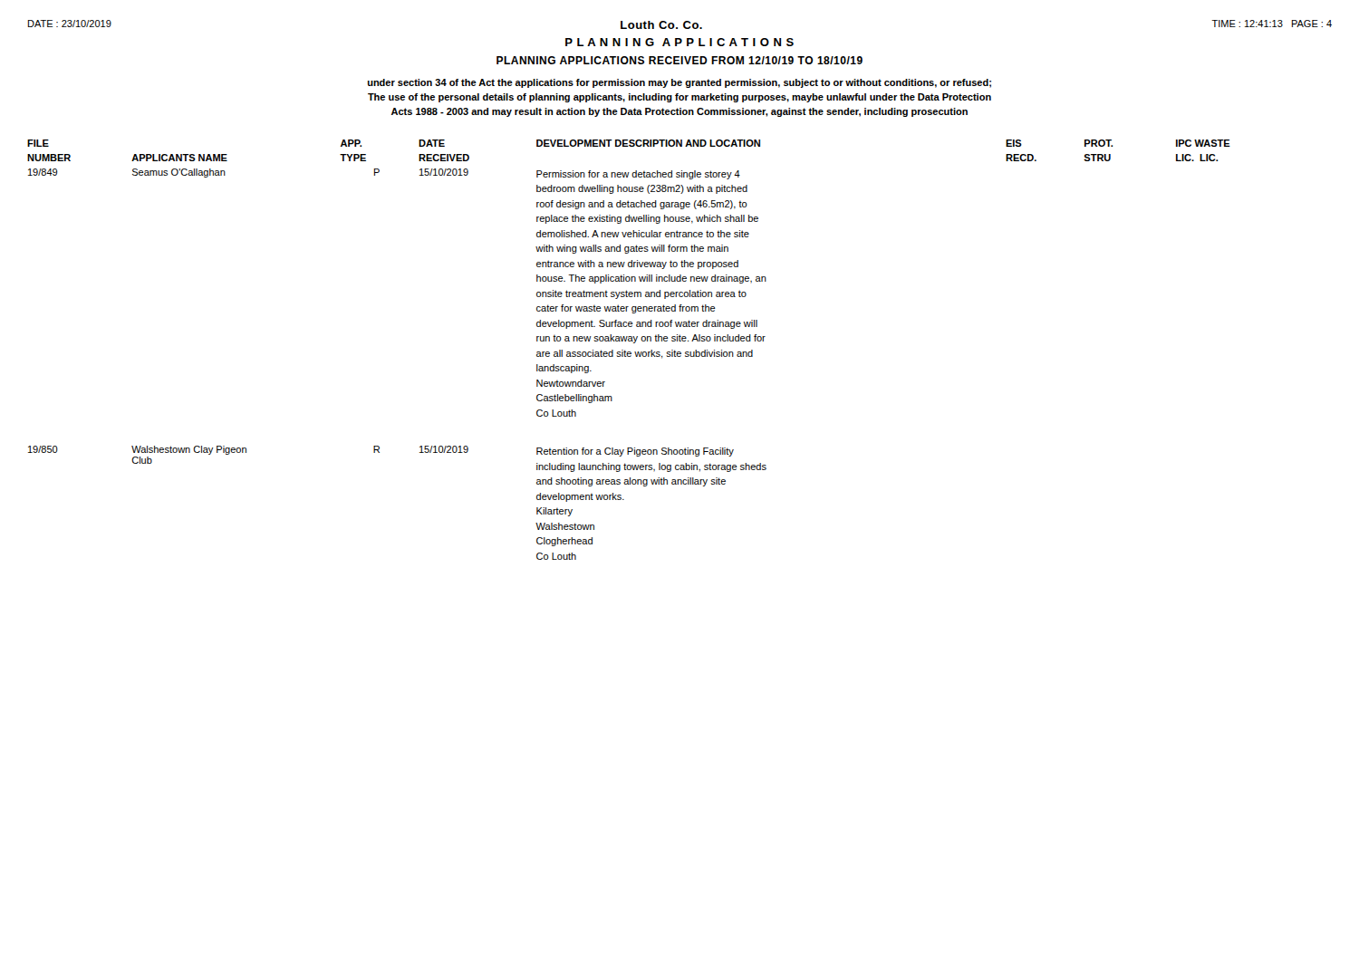DATE : 23/10/2019
Louth Co. Co.
TIME : 12:41:13 PAGE : 4
P L A N N I N G A P P L I C A T I O N S
PLANNING APPLICATIONS RECEIVED FROM 12/10/19 TO 18/10/19
under section 34 of the Act the applications for permission may be granted permission, subject to or without conditions, or refused;
The use of the personal details of planning applicants, including for marketing purposes, maybe unlawful under the Data Protection
Acts 1988 - 2003 and may result in action by the Data Protection Commissioner, against the sender, including prosecution
| FILE | | APP. | DATE | DEVELOPMENT DESCRIPTION AND LOCATION | EIS | PROT. | IPC WASTE |
| --- | --- | --- | --- | --- | --- | --- | --- |
| NUMBER | APPLICANTS NAME | TYPE | RECEIVED | | RECD. | STRU | LIC. LIC. |
| 19/849 | Seamus O'Callaghan | P | 15/10/2019 | Permission for a new detached single storey 4 bedroom dwelling house (238m2) with a pitched roof design and a detached garage (46.5m2), to replace the existing dwelling house, which shall be demolished. A new vehicular entrance to the site with wing walls and gates will form the main entrance with a new driveway to the proposed house. The application will include new drainage, an onsite treatment system and percolation area to cater for waste water generated from the development. Surface and roof water drainage will run to a new soakaway on the site. Also included for are all associated site works, site subdivision and landscaping. Newtowndarver Castlebellingham Co Louth | | | |
| 19/850 | Walshestown Clay Pigeon Club | R | 15/10/2019 | Retention for a Clay Pigeon Shooting Facility including launching towers, log cabin, storage sheds and shooting areas along with ancillary site development works. Kilartery Walshestown Clogherhead Co Louth | | | |